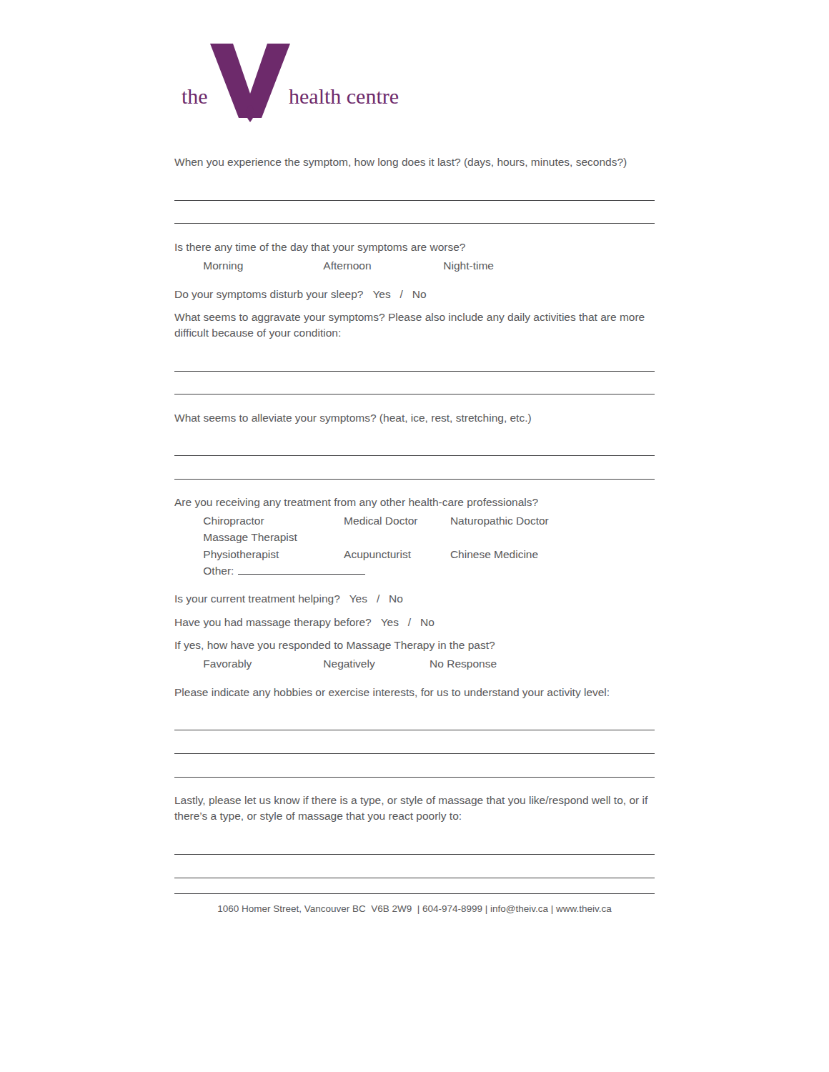the health centre
When you experience the symptom, how long does it last? (days, hours, minutes, seconds?)
Is there any time of the day that your symptoms are worse?
Morning Afternoon Night-time
Do your symptoms disturb your sleep? Yes / No
What seems to aggravate your symptoms? Please also include any daily activities that are more difficult because of your condition:
What seems to alleviate your symptoms? (heat, ice, rest, stretching, etc.)
Are you receiving any treatment from any other health-care professionals?
Chiropractor Medical Doctor Naturopathic Doctor Massage Therapist
Physiotherapist Acupuncturist Chinese Medicine Other:
Is your current treatment helping? Yes / No
Have you had massage therapy before? Yes / No
If yes, how have you responded to Massage Therapy in the past?
Favorably Negatively No Response
Please indicate any hobbies or exercise interests, for us to understand your activity level:
Lastly, please let us know if there is a type, or style of massage that you like/respond well to, or if there’s a type, or style of massage that you react poorly to:
1060 Homer Street, Vancouver BC V6B 2W9 | 604-974-8999 | info@theiv.ca | www.theiv.ca